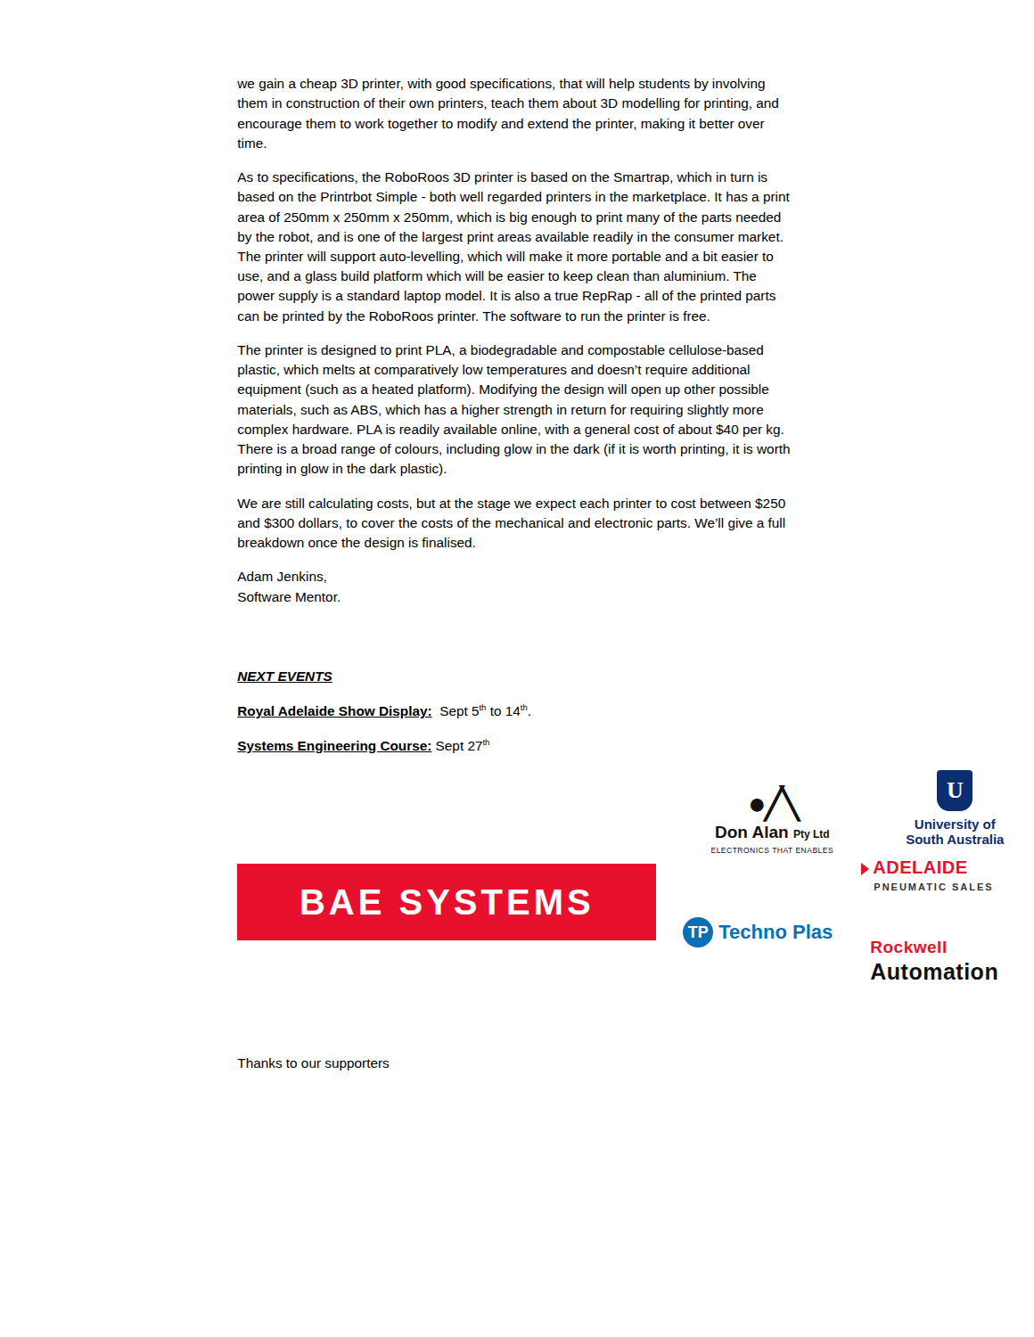we gain a cheap 3D printer, with good specifications, that will help students by involving them in construction of their own printers, teach them about 3D modelling for printing, and encourage them to work together to modify and extend the printer, making it better over time.
As to specifications, the RoboRoos 3D printer is based on the Smartrap, which in turn is based on the Printrbot Simple - both well regarded printers in the marketplace. It has a print area of 250mm x 250mm x 250mm, which is big enough to print many of the parts needed by the robot, and is one of the largest print areas available readily in the consumer market. The printer will support auto-levelling, which will make it more portable and a bit easier to use, and a glass build platform which will be easier to keep clean than aluminium. The power supply is a standard laptop model. It is also a true RepRap - all of the printed parts can be printed by the RoboRoos printer. The software to run the printer is free.
The printer is designed to print PLA, a biodegradable and compostable cellulose-based plastic, which melts at comparatively low temperatures and doesn’t require additional equipment (such as a heated platform). Modifying the design will open up other possible materials, such as ABS, which has a higher strength in return for requiring slightly more complex hardware. PLA is readily available online, with a general cost of about $40 per kg. There is a broad range of colours, including glow in the dark (if it is worth printing, it is worth printing in glow in the dark plastic).
We are still calculating costs, but at the stage we expect each printer to cost between $250 and $300 dollars, to cover the costs of the mechanical and electronic parts. We’ll give a full breakdown once the design is finalised.
Adam Jenkins,
Software Mentor.
NEXT EVENTS
Royal Adelaide Show Display: Sept 5th to 14th.
Systems Engineering Course: Sept 27th
BAE SYSTEMS
●╱╲
Don Alan Pty Ltd
ELECTRONICS THAT ENABLES
U
University of
South Australia
ADELAIDE
PNEUMATIC SALES
TP Techno Plas
Rockwell
Automation
Thanks to our supporters